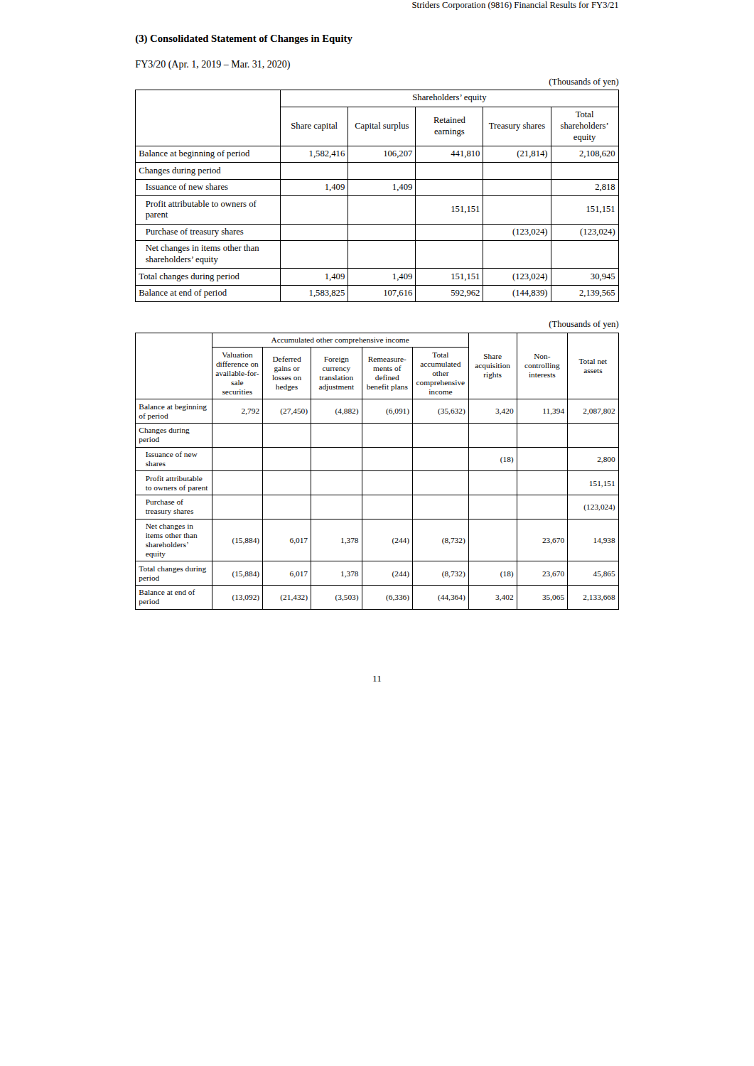Striders Corporation (9816) Financial Results for FY3/21
(3) Consolidated Statement of Changes in Equity
FY3/20 (Apr. 1, 2019 – Mar. 31, 2020)
(Thousands of yen)
| | Shareholders’ equity |
| --- | --- |
| Share capital | Capital surplus | Retained earnings | Treasury shares | Total shareholders’ equity |
| Balance at beginning of period | 1,582,416 | 106,207 | 441,810 | (21,814) | 2,108,620 |
| Changes during period | | | | | |
| Issuance of new shares | 1,409 | 1,409 | | | 2,818 |
| Profit attributable to owners of parent | | | 151,151 | | 151,151 |
| Purchase of treasury shares | | | | (123,024) | (123,024) |
| Net changes in items other than shareholders’ equity | | | | | |
| Total changes during period | 1,409 | 1,409 | 151,151 | (123,024) | 30,945 |
| Balance at end of period | 1,583,825 | 107,616 | 592,962 | (144,839) | 2,139,565 |
(Thousands of yen)
| | Accumulated other comprehensive income | Share acquisition rights | Non-controlling interests | Total net assets |
| --- | --- | --- | --- | --- |
| Valuation difference on available-for-sale securities | Deferred gains or losses on hedges | Foreign currency translation adjustment | Remeasure-ments of defined benefit plans | Total accumulated other comprehensive income |
| Balance at beginning of period | 2,792 | (27,450) | (4,882) | (6,091) | (35,632) | 3,420 | 11,394 | 2,087,802 |
| Changes during period | | | | | | | | |
| Issuance of new shares | | | | | | (18) | | 2,800 |
| Profit attributable to owners of parent | | | | | | | | 151,151 |
| Purchase of treasury shares | | | | | | | | (123,024) |
| Net changes in items other than shareholders’ equity | (15,884) | 6,017 | 1,378 | (244) | (8,732) | | 23,670 | 14,938 |
| Total changes during period | (15,884) | 6,017 | 1,378 | (244) | (8,732) | (18) | 23,670 | 45,865 |
| Balance at end of period | (13,092) | (21,432) | (3,503) | (6,336) | (44,364) | 3,402 | 35,065 | 2,133,668 |
11